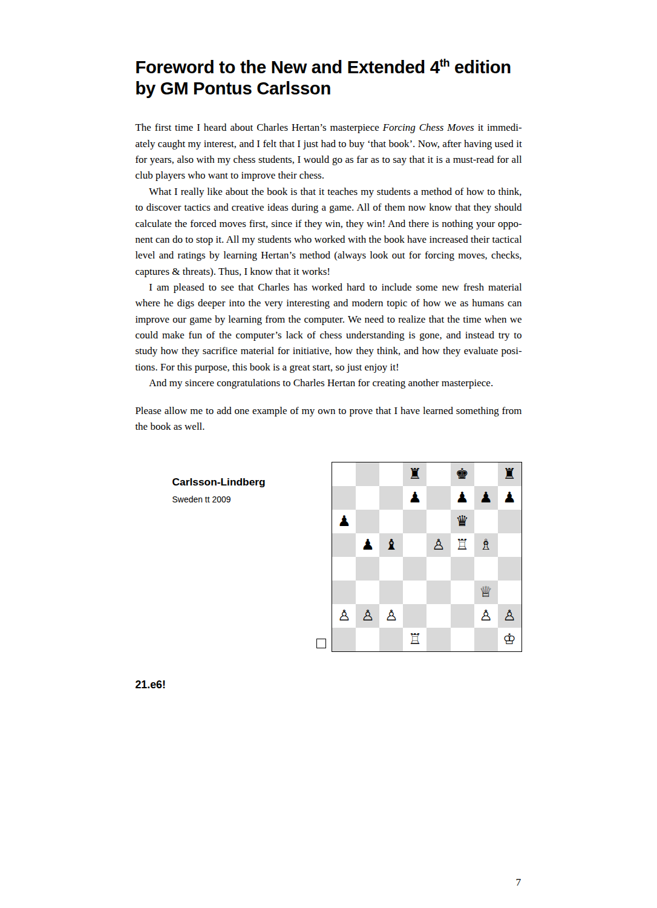Foreword to the New and Extended 4th edition by GM Pontus Carlsson
The first time I heard about Charles Hertan’s masterpiece Forcing Chess Moves it immediately caught my interest, and I felt that I just had to buy ‘that book’. Now, after having used it for years, also with my chess students, I would go as far as to say that it is a must-read for all club players who want to improve their chess.
What I really like about the book is that it teaches my students a method of how to think, to discover tactics and creative ideas during a game. All of them now know that they should calculate the forced moves first, since if they win, they win! And there is nothing your opponent can do to stop it. All my students who worked with the book have increased their tactical level and ratings by learning Hertan’s method (always look out for forcing moves, checks, captures & threats). Thus, I know that it works!
I am pleased to see that Charles has worked hard to include some new fresh material where he digs deeper into the very interesting and modern topic of how we as humans can improve our game by learning from the computer. We need to realize that the time when we could make fun of the computer’s lack of chess understanding is gone, and instead try to study how they sacrifice material for initiative, how they think, and how they evaluate positions. For this purpose, this book is a great start, so just enjoy it!
And my sincere congratulations to Charles Hertan for creating another masterpiece.
Please allow me to add one example of my own to prove that I have learned something from the book as well.
Carlsson-Lindberg
Sweden tt 2009
| | | | ♜ | | ♚ | | ♜ |
| | | | ♟ | | ♟ | ♟ | ♟ |
| ♟ | | | | | ♛ | | |
| | ♟ | ♝ | | ♙ | ♖ | ♗ | |
| | | | | | | ♕ | |
| ♙ | ♙ | ♙ | | | | ♙ | ♙ |
| | | | ♖ | | | | ♔ |
21.e6!
7